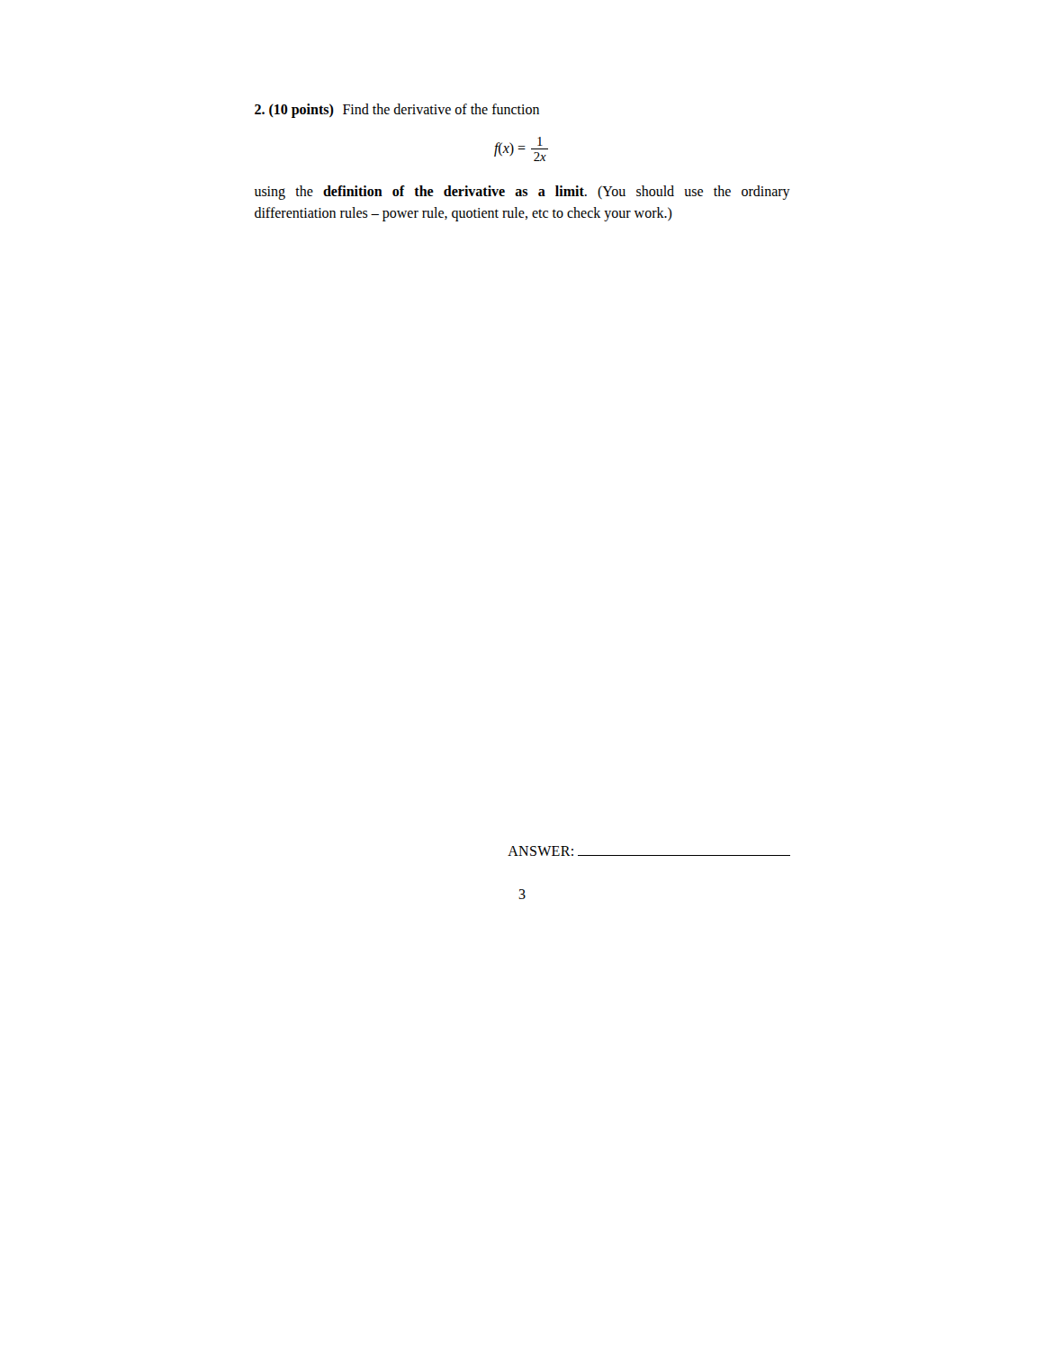2. (10 points) Find the derivative of the function
f(x) = 1 2 x
using the definition of the derivative as a limit. (You should use the ordinary differentiation rules – power rule, quotient rule, etc to check your work.)
ANSWER:
3